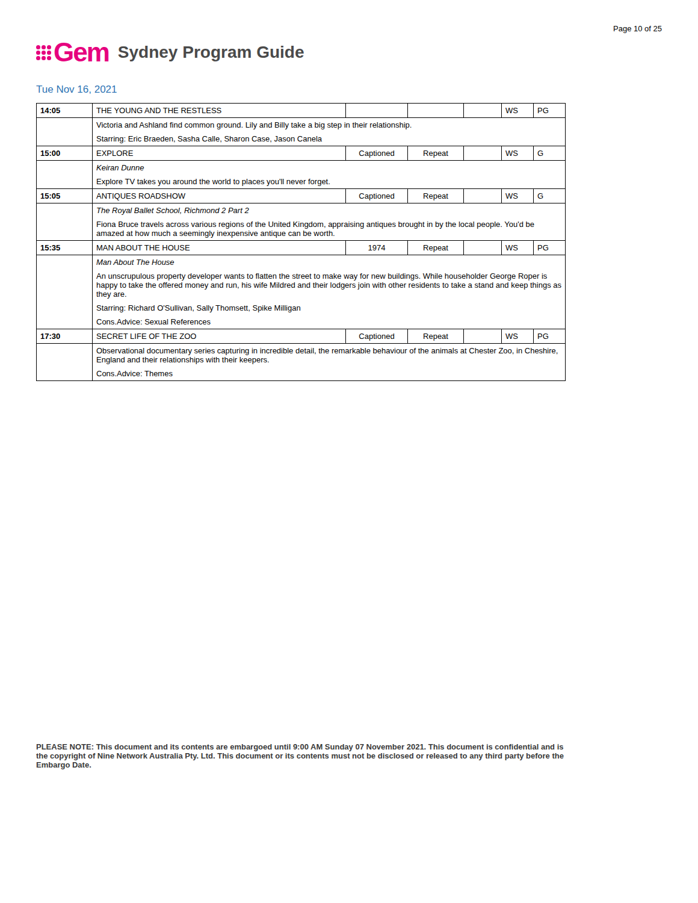Page 10 of 25
Gem
Sydney Program Guide
Tue Nov 16, 2021
| 14:05 | THE YOUNG AND THE RESTLESS | | | | WS | PG |
| | Victoria and Ashland find common ground. Lily and Billy take a big step in their relationship. Starring: Eric Braeden, Sasha Calle, Sharon Case, Jason Canela |
| 15:00 | EXPLORE | Captioned | Repeat | | WS | G |
| | Keiran Dunne Explore TV takes you around the world to places you'll never forget. |
| 15:05 | ANTIQUES ROADSHOW | Captioned | Repeat | | WS | G |
| | The Royal Ballet School, Richmond 2 Part 2 Fiona Bruce travels across various regions of the United Kingdom, appraising antiques brought in by the local people. You'd be amazed at how much a seemingly inexpensive antique can be worth. |
| 15:35 | MAN ABOUT THE HOUSE | 1974 | Repeat | | WS | PG |
| | Man About The House An unscrupulous property developer wants to flatten the street to make way for new buildings. While householder George Roper is happy to take the offered money and run, his wife Mildred and their lodgers join with other residents to take a stand and keep things as they are. Starring: Richard O'Sullivan, Sally Thomsett, Spike Milligan Cons.Advice: Sexual References |
| 17:30 | SECRET LIFE OF THE ZOO | Captioned | Repeat | | WS | PG |
| | Observational documentary series capturing in incredible detail, the remarkable behaviour of the animals at Chester Zoo, in Cheshire, England and their relationships with their keepers. Cons.Advice: Themes |
PLEASE NOTE: This document and its contents are embargoed until 9:00 AM Sunday 07 November 2021. This document is confidential and is the copyright of Nine Network Australia Pty. Ltd. This document or its contents must not be disclosed or released to any third party before the Embargo Date.